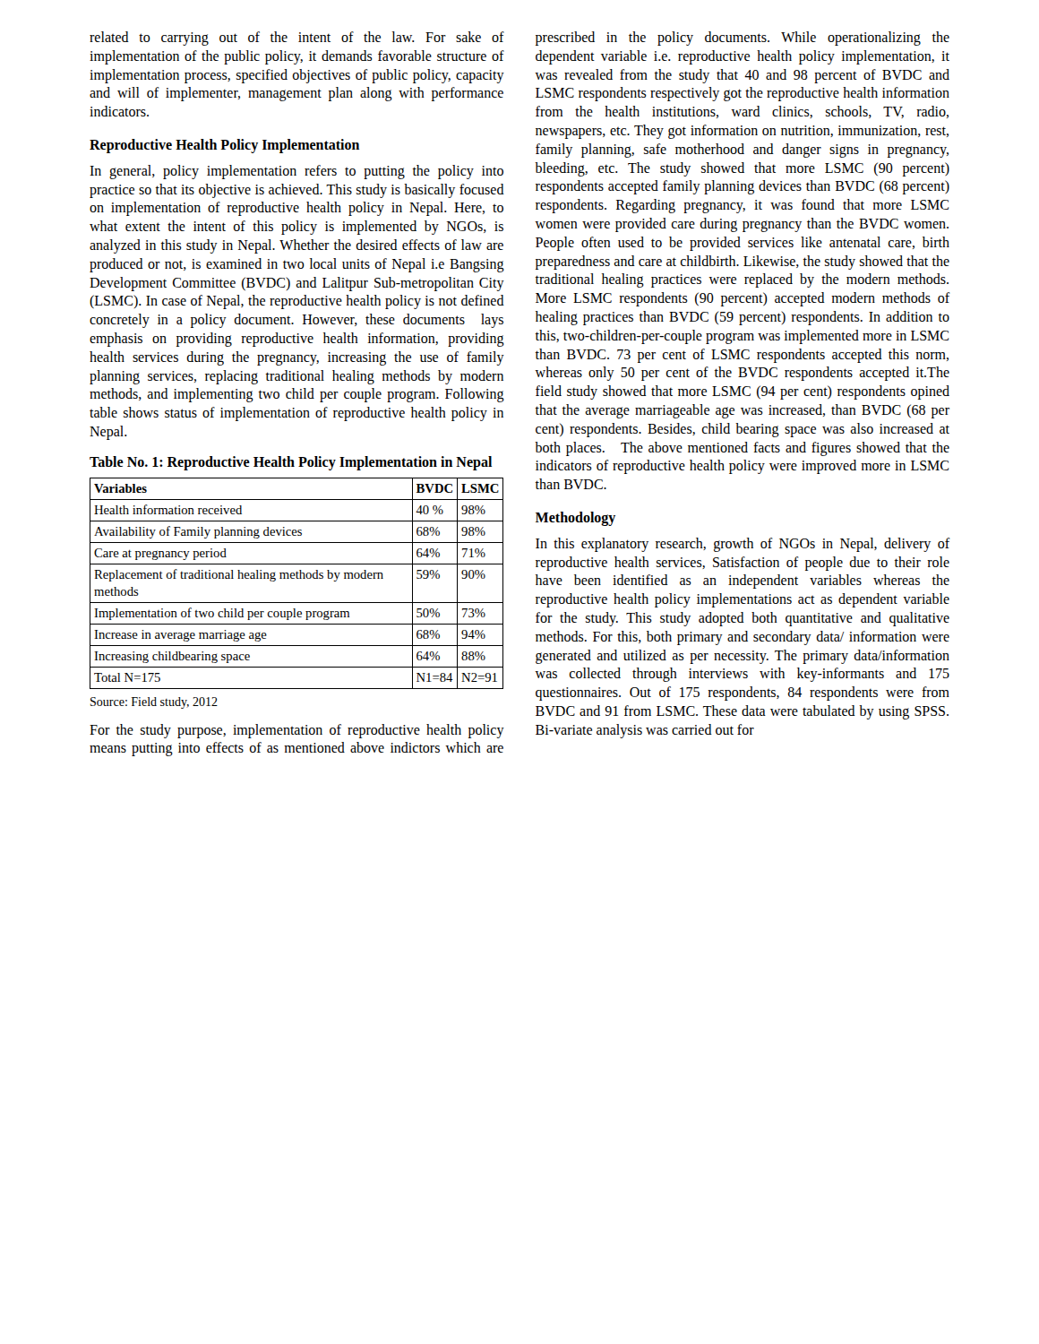related to carrying out of the intent of the law. For sake of implementation of the public policy, it demands favorable structure of implementation process, specified objectives of public policy, capacity and will of implementer, management plan along with performance indicators.
Reproductive Health Policy Implementation
In general, policy implementation refers to putting the policy into practice so that its objective is achieved. This study is basically focused on implementation of reproductive health policy in Nepal. Here, to what extent the intent of this policy is implemented by NGOs, is analyzed in this study in Nepal. Whether the desired effects of law are produced or not, is examined in two local units of Nepal i.e Bangsing Development Committee (BVDC) and Lalitpur Sub-metropolitan City (LSMC). In case of Nepal, the reproductive health policy is not defined concretely in a policy document. However, these documents lays emphasis on providing reproductive health information, providing health services during the pregnancy, increasing the use of family planning services, replacing traditional healing methods by modern methods, and implementing two child per couple program. Following table shows status of implementation of reproductive health policy in Nepal.
Table No. 1: Reproductive Health Policy Implementation in Nepal
| Variables | BVDC | LSMC |
| --- | --- | --- |
| Health information received | 40 % | 98% |
| Availability of Family planning devices | 68% | 98% |
| Care at pregnancy period | 64% | 71% |
| Replacement of traditional healing methods by modern methods | 59% | 90% |
| Implementation of two child per couple program | 50% | 73% |
| Increase in average marriage age | 68% | 94% |
| Increasing childbearing space | 64% | 88% |
| Total N=175 | N1=84 | N2=91 |
Source: Field study, 2012
For the study purpose, implementation of reproductive health policy means putting into effects of as mentioned above indictors which are prescribed in the policy documents. While operationalizing the dependent variable i.e. reproductive health policy implementation, it was revealed from the study that 40 and 98 percent of BVDC and LSMC respondents respectively got the reproductive health information from the health institutions, ward clinics, schools, TV, radio, newspapers, etc. They got information on nutrition, immunization, rest, family planning, safe motherhood and danger signs in pregnancy, bleeding, etc. The study showed that more LSMC (90 percent) respondents accepted family planning devices than BVDC (68 percent) respondents. Regarding pregnancy, it was found that more LSMC women were provided care during pregnancy than the BVDC women. People often used to be provided services like antenatal care, birth preparedness and care at childbirth. Likewise, the study showed that the traditional healing practices were replaced by the modern methods. More LSMC respondents (90 percent) accepted modern methods of healing practices than BVDC (59 percent) respondents. In addition to this, two-children-per-couple program was implemented more in LSMC than BVDC. 73 per cent of LSMC respondents accepted this norm, whereas only 50 per cent of the BVDC respondents accepted it.The field study showed that more LSMC (94 per cent) respondents opined that the average marriageable age was increased, than BVDC (68 per cent) respondents. Besides, child bearing space was also increased at both places. The above mentioned facts and figures showed that the indicators of reproductive health policy were improved more in LSMC than BVDC.
Methodology
In this explanatory research, growth of NGOs in Nepal, delivery of reproductive health services, Satisfaction of people due to their role have been identified as an independent variables whereas the reproductive health policy implementations act as dependent variable for the study. This study adopted both quantitative and qualitative methods. For this, both primary and secondary data/ information were generated and utilized as per necessity. The primary data/information was collected through interviews with key-informants and 175 questionnaires. Out of 175 respondents, 84 respondents were from BVDC and 91 from LSMC. These data were tabulated by using SPSS. Bi-variate analysis was carried out for